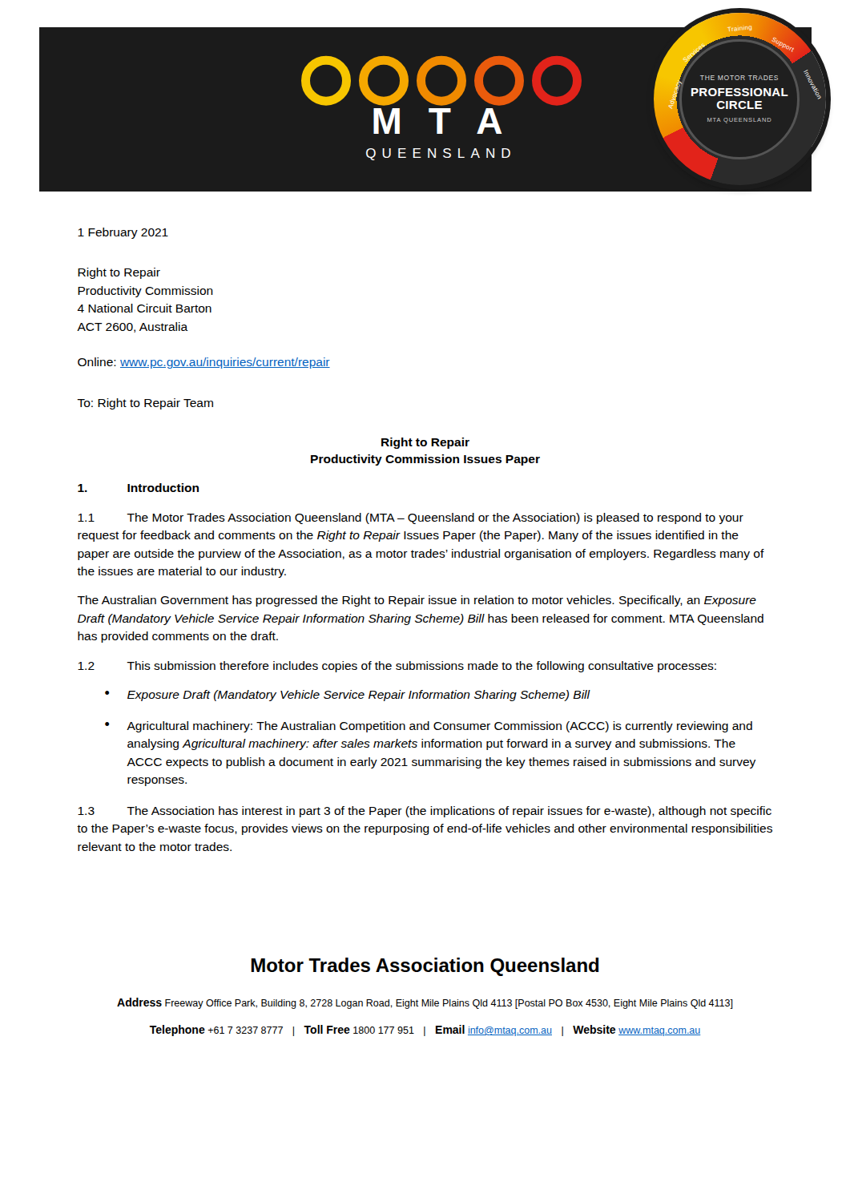M T A
QUEENSLAND
Advocacy Services Training Support Innovation
THE MOTOR TRADES
PROFESSIONALCIRCLE
MTA QUEENSLAND
1 February 2021
Right to Repair
Productivity Commission
4 National Circuit Barton
ACT 2600, Australia
Online: www.pc.gov.au/inquiries/current/repair
To: Right to Repair Team
Right to Repair
Productivity Commission Issues Paper
1. Introduction
1.1 The Motor Trades Association Queensland (MTA – Queensland or the Association) is pleased to respond to your request for feedback and comments on the Right to Repair Issues Paper (the Paper). Many of the issues identified in the paper are outside the purview of the Association, as a motor trades’ industrial organisation of employers. Regardless many of the issues are material to our industry.
The Australian Government has progressed the Right to Repair issue in relation to motor vehicles. Specifically, an Exposure Draft (Mandatory Vehicle Service Repair Information Sharing Scheme) Bill has been released for comment. MTA Queensland has provided comments on the draft.
1.2 This submission therefore includes copies of the submissions made to the following consultative processes:
Exposure Draft (Mandatory Vehicle Service Repair Information Sharing Scheme) Bill
Agricultural machinery: The Australian Competition and Consumer Commission (ACCC) is currently reviewing and analysing Agricultural machinery: after sales markets information put forward in a survey and submissions. The ACCC expects to publish a document in early 2021 summarising the key themes raised in submissions and survey responses.
1.3 The Association has interest in part 3 of the Paper (the implications of repair issues for e-waste), although not specific to the Paper’s e-waste focus, provides views on the repurposing of end-of-life vehicles and other environmental responsibilities relevant to the motor trades.
Motor Trades Association Queensland
Address Freeway Office Park, Building 8, 2728 Logan Road, Eight Mile Plains Qld 4113 [Postal PO Box 4530, Eight Mile Plains Qld 4113]
Telephone +61 7 3237 8777 | Toll Free 1800 177 951 | Email info@mtaq.com.au | Website www.mtaq.com.au